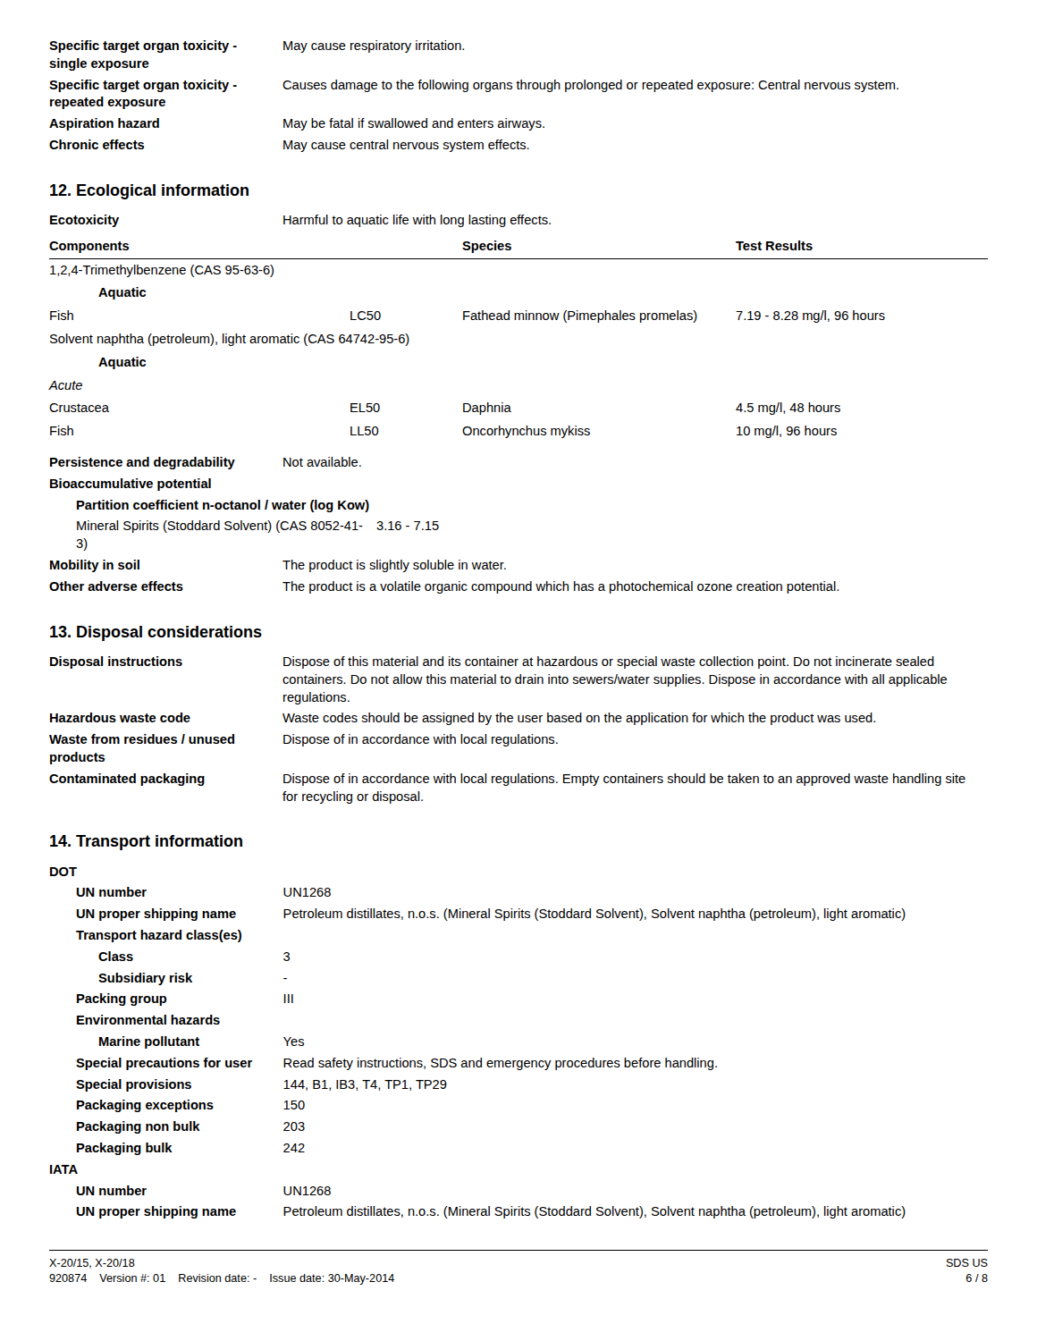| Specific target organ toxicity - single exposure | May cause respiratory irritation. |
| Specific target organ toxicity - repeated exposure | Causes damage to the following organs through prolonged or repeated exposure: Central nervous system. |
| Aspiration hazard | May be fatal if swallowed and enters airways. |
| Chronic effects | May cause central nervous system effects. |
12. Ecological information
| Ecotoxicity | Harmful to aquatic life with long lasting effects. |
| Components | | Species | Test Results |
| 1,2,4-Trimethylbenzene (CAS 95-63-6) |
| Aquatic |
| Fish | LC50 | Fathead minnow (Pimephales promelas) | 7.19 - 8.28 mg/l, 96 hours |
| Solvent naphtha (petroleum), light aromatic (CAS 64742-95-6) |
| Aquatic |
| Acute |
| Crustacea | EL50 | Daphnia | 4.5 mg/l, 48 hours |
| Fish | LL50 | Oncorhynchus mykiss | 10 mg/l, 96 hours |
| Persistence and degradability | Not available. |
| Bioaccumulative potential | |
| Partition coefficient n-octanol / water (log Kow) |
| Mineral Spirits (Stoddard Solvent) (CAS 8052-41-3) | 3.16 - 7.15 |
| Mobility in soil | The product is slightly soluble in water. |
| Other adverse effects | The product is a volatile organic compound which has a photochemical ozone creation potential. |
13. Disposal considerations
| Disposal instructions | Dispose of this material and its container at hazardous or special waste collection point. Do not incinerate sealed containers. Do not allow this material to drain into sewers/water supplies. Dispose in accordance with all applicable regulations. |
| Hazardous waste code | Waste codes should be assigned by the user based on the application for which the product was used. |
| Waste from residues / unused products | Dispose of in accordance with local regulations. |
| Contaminated packaging | Dispose of in accordance with local regulations. Empty containers should be taken to an approved waste handling site for recycling or disposal. |
14. Transport information
| DOT |
| UN number | UN1268 |
| UN proper shipping name | Petroleum distillates, n.o.s. (Mineral Spirits (Stoddard Solvent), Solvent naphtha (petroleum), light aromatic) |
| Transport hazard class(es) | |
| Class | 3 |
| Subsidiary risk | - |
| Packing group | III |
| Environmental hazards | |
| Marine pollutant | Yes |
| Special precautions for user | Read safety instructions, SDS and emergency procedures before handling. |
| Special provisions | 144, B1, IB3, T4, TP1, TP29 |
| Packaging exceptions | 150 |
| Packaging non bulk | 203 |
| Packaging bulk | 242 |
| IATA |
| UN number | UN1268 |
| UN proper shipping name | Petroleum distillates, n.o.s. (Mineral Spirits (Stoddard Solvent), Solvent naphtha (petroleum), light aromatic) |
| X-20/15, X-20/18 | SDS US |
| 920874 Version #: 01 Revision date: - Issue date: 30-May-2014 | 6 / 8 |